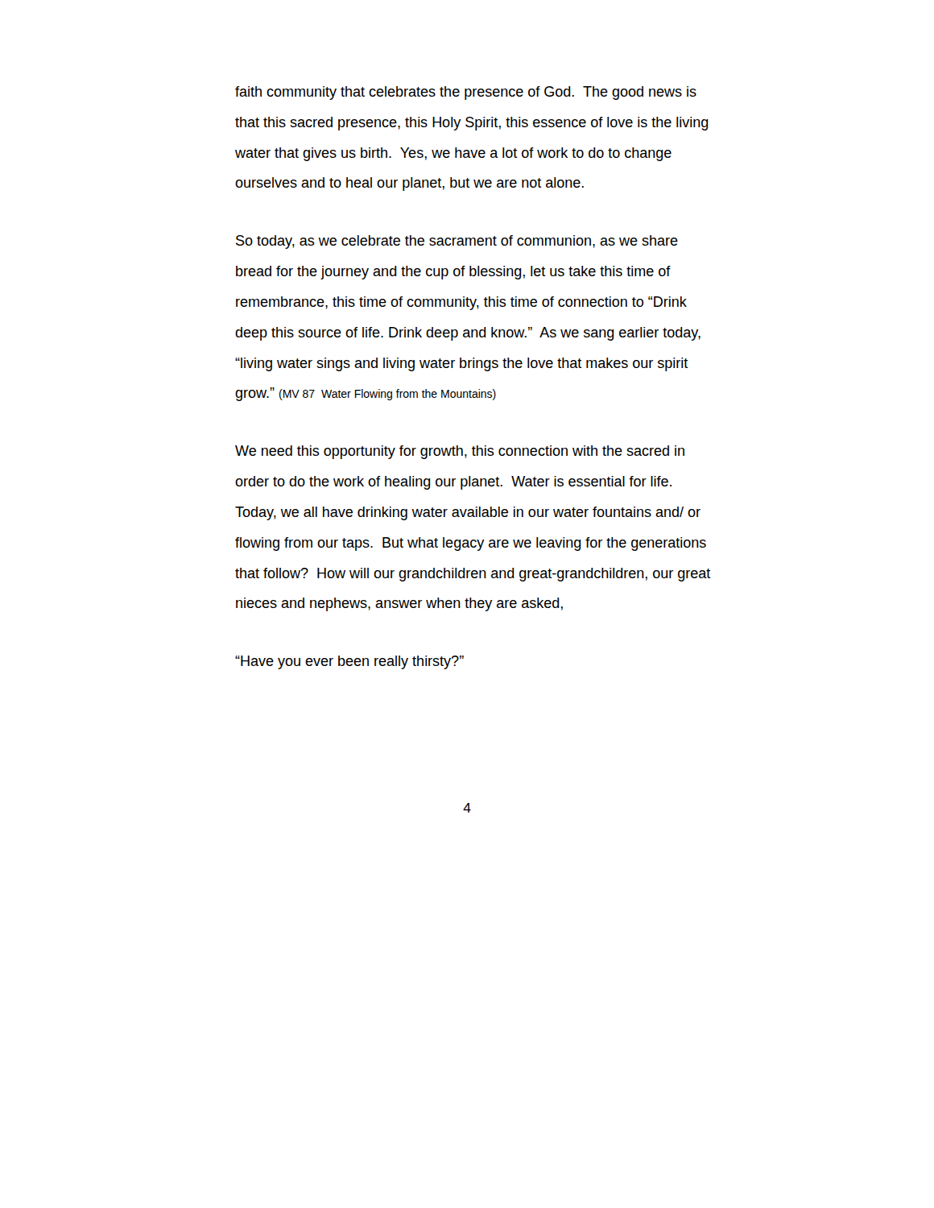faith community that celebrates the presence of God. The good news is that this sacred presence, this Holy Spirit, this essence of love is the living water that gives us birth. Yes, we have a lot of work to do to change ourselves and to heal our planet, but we are not alone.
So today, as we celebrate the sacrament of communion, as we share bread for the journey and the cup of blessing, let us take this time of remembrance, this time of community, this time of connection to “Drink deep this source of life. Drink deep and know.” As we sang earlier today, “living water sings and living water brings the love that makes our spirit grow.” (MV 87 Water Flowing from the Mountains)
We need this opportunity for growth, this connection with the sacred in order to do the work of healing our planet. Water is essential for life. Today, we all have drinking water available in our water fountains and/ or flowing from our taps. But what legacy are we leaving for the generations that follow? How will our grandchildren and great-grandchildren, our great nieces and nephews, answer when they are asked,
“Have you ever been really thirsty?”
4